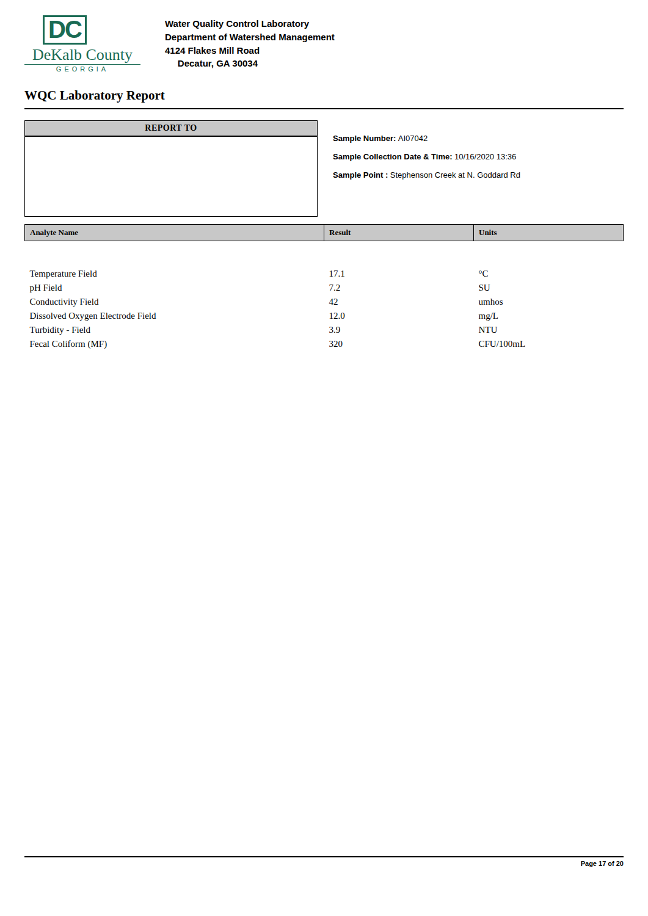DC
DeKalb County
GEORGIA
Water Quality Control Laboratory
Department of Watershed Management
4124 Flakes Mill Road
Decatur, GA 30034
WQC Laboratory Report
REPORT TO
Sample Number: AI07042
Sample Collection Date & Time: 10/16/2020 13:36
Sample Point : Stephenson Creek at N. Goddard Rd
| Analyte Name | Result | Units |
| --- | --- | --- |
| Temperature Field | 17.1 | °C |
| pH Field | 7.2 | SU |
| Conductivity Field | 42 | umhos |
| Dissolved Oxygen Electrode Field | 12.0 | mg/L |
| Turbidity - Field | 3.9 | NTU |
| Fecal Coliform (MF) | 320 | CFU/100mL |
Page 17 of 20